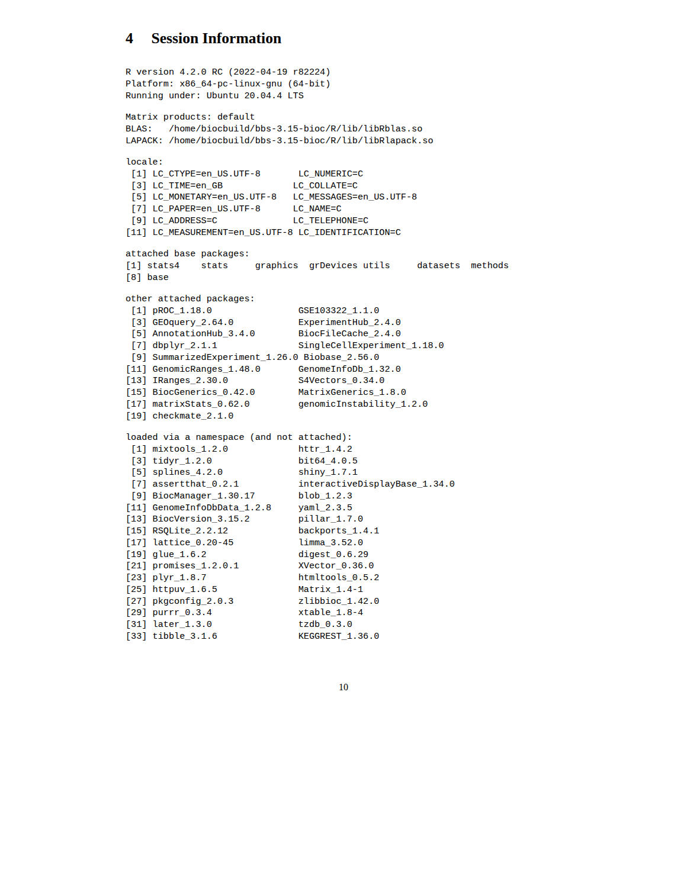4 Session Information
R version 4.2.0 RC (2022-04-19 r82224)
Platform: x86_64-pc-linux-gnu (64-bit)
Running under: Ubuntu 20.04.4 LTS
Matrix products: default
BLAS:   /home/biocbuild/bbs-3.15-bioc/R/lib/libRblas.so
LAPACK: /home/biocbuild/bbs-3.15-bioc/R/lib/libRlapack.so
locale:
 [1] LC_CTYPE=en_US.UTF-8       LC_NUMERIC=C
 [3] LC_TIME=en_GB             LC_COLLATE=C
 [5] LC_MONETARY=en_US.UTF-8   LC_MESSAGES=en_US.UTF-8
 [7] LC_PAPER=en_US.UTF-8      LC_NAME=C
 [9] LC_ADDRESS=C              LC_TELEPHONE=C
[11] LC_MEASUREMENT=en_US.UTF-8 LC_IDENTIFICATION=C
attached base packages:
[1] stats4    stats     graphics  grDevices utils     datasets  methods
[8] base
other attached packages:
 [1] pROC_1.18.0                GSE103322_1.1.0
 [3] GEOquery_2.64.0            ExperimentHub_2.4.0
 [5] AnnotationHub_3.4.0        BiocFileCache_2.4.0
 [7] dbplyr_2.1.1               SingleCellExperiment_1.18.0
 [9] SummarizedExperiment_1.26.0 Biobase_2.56.0
[11] GenomicRanges_1.48.0       GenomeInfoDb_1.32.0
[13] IRanges_2.30.0             S4Vectors_0.34.0
[15] BiocGenerics_0.42.0        MatrixGenerics_1.8.0
[17] matrixStats_0.62.0         genomicInstability_1.2.0
[19] checkmate_2.1.0
loaded via a namespace (and not attached):
 [1] mixtools_1.2.0             httr_1.4.2
 [3] tidyr_1.2.0                bit64_4.0.5
 [5] splines_4.2.0              shiny_1.7.1
 [7] assertthat_0.2.1           interactiveDisplayBase_1.34.0
 [9] BiocManager_1.30.17        blob_1.2.3
[11] GenomeInfoDbData_1.2.8     yaml_2.3.5
[13] BiocVersion_3.15.2         pillar_1.7.0
[15] RSQLite_2.2.12             backports_1.4.1
[17] lattice_0.20-45            limma_3.52.0
[19] glue_1.6.2                 digest_0.6.29
[21] promises_1.2.0.1           XVector_0.36.0
[23] plyr_1.8.7                 htmltools_0.5.2
[25] httpuv_1.6.5               Matrix_1.4-1
[27] pkgconfig_2.0.3            zlibbioc_1.42.0
[29] purrr_0.3.4                xtable_1.8-4
[31] later_1.3.0                tzdb_0.3.0
[33] tibble_3.1.6               KEGGREST_1.36.0
10